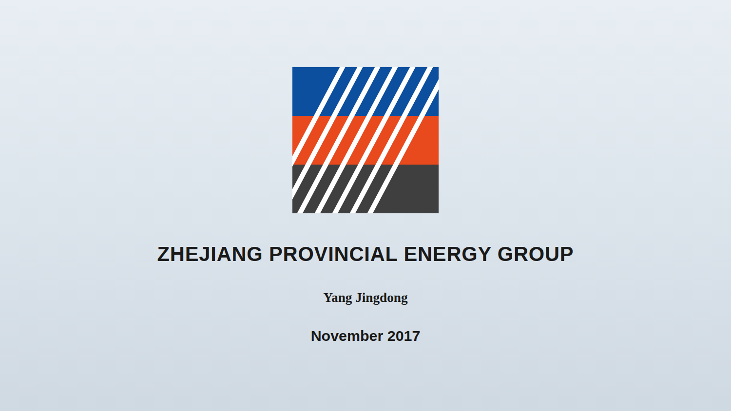ZHEJIANG PROVINCIAL ENERGY GROUP
Yang Jingdong
November 2017